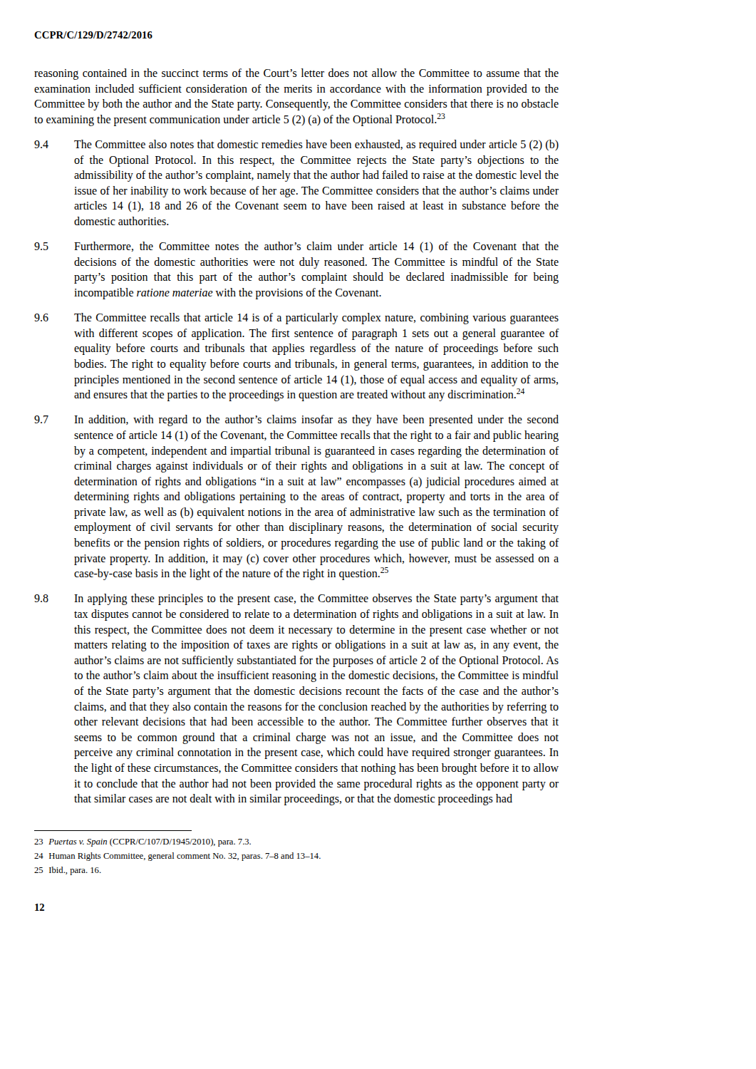CCPR/C/129/D/2742/2016
reasoning contained in the succinct terms of the Court’s letter does not allow the Committee to assume that the examination included sufficient consideration of the merits in accordance with the information provided to the Committee by both the author and the State party. Consequently, the Committee considers that there is no obstacle to examining the present communication under article 5 (2) (a) of the Optional Protocol.23
9.4
The Committee also notes that domestic remedies have been exhausted, as required under article 5 (2) (b) of the Optional Protocol. In this respect, the Committee rejects the State party’s objections to the admissibility of the author’s complaint, namely that the author had failed to raise at the domestic level the issue of her inability to work because of her age. The Committee considers that the author’s claims under articles 14 (1), 18 and 26 of the Covenant seem to have been raised at least in substance before the domestic authorities.
9.5
Furthermore, the Committee notes the author’s claim under article 14 (1) of the Covenant that the decisions of the domestic authorities were not duly reasoned. The Committee is mindful of the State party’s position that this part of the author’s complaint should be declared inadmissible for being incompatible ratione materiae with the provisions of the Covenant.
9.6
The Committee recalls that article 14 is of a particularly complex nature, combining various guarantees with different scopes of application. The first sentence of paragraph 1 sets out a general guarantee of equality before courts and tribunals that applies regardless of the nature of proceedings before such bodies. The right to equality before courts and tribunals, in general terms, guarantees, in addition to the principles mentioned in the second sentence of article 14 (1), those of equal access and equality of arms, and ensures that the parties to the proceedings in question are treated without any discrimination.24
9.7
In addition, with regard to the author’s claims insofar as they have been presented under the second sentence of article 14 (1) of the Covenant, the Committee recalls that the right to a fair and public hearing by a competent, independent and impartial tribunal is guaranteed in cases regarding the determination of criminal charges against individuals or of their rights and obligations in a suit at law. The concept of determination of rights and obligations “in a suit at law” encompasses (a) judicial procedures aimed at determining rights and obligations pertaining to the areas of contract, property and torts in the area of private law, as well as (b) equivalent notions in the area of administrative law such as the termination of employment of civil servants for other than disciplinary reasons, the determination of social security benefits or the pension rights of soldiers, or procedures regarding the use of public land or the taking of private property. In addition, it may (c) cover other procedures which, however, must be assessed on a case-by-case basis in the light of the nature of the right in question.25
9.8
In applying these principles to the present case, the Committee observes the State party’s argument that tax disputes cannot be considered to relate to a determination of rights and obligations in a suit at law. In this respect, the Committee does not deem it necessary to determine in the present case whether or not matters relating to the imposition of taxes are rights or obligations in a suit at law as, in any event, the author’s claims are not sufficiently substantiated for the purposes of article 2 of the Optional Protocol. As to the author’s claim about the insufficient reasoning in the domestic decisions, the Committee is mindful of the State party’s argument that the domestic decisions recount the facts of the case and the author’s claims, and that they also contain the reasons for the conclusion reached by the authorities by referring to other relevant decisions that had been accessible to the author. The Committee further observes that it seems to be common ground that a criminal charge was not an issue, and the Committee does not perceive any criminal connotation in the present case, which could have required stronger guarantees. In the light of these circumstances, the Committee considers that nothing has been brought before it to allow it to conclude that the author had not been provided the same procedural rights as the opponent party or that similar cases are not dealt with in similar proceedings, or that the domestic proceedings had
23 Puertas v. Spain (CCPR/C/107/D/1945/2010), para. 7.3.
24 Human Rights Committee, general comment No. 32, paras. 7–8 and 13–14.
25 Ibid., para. 16.
12